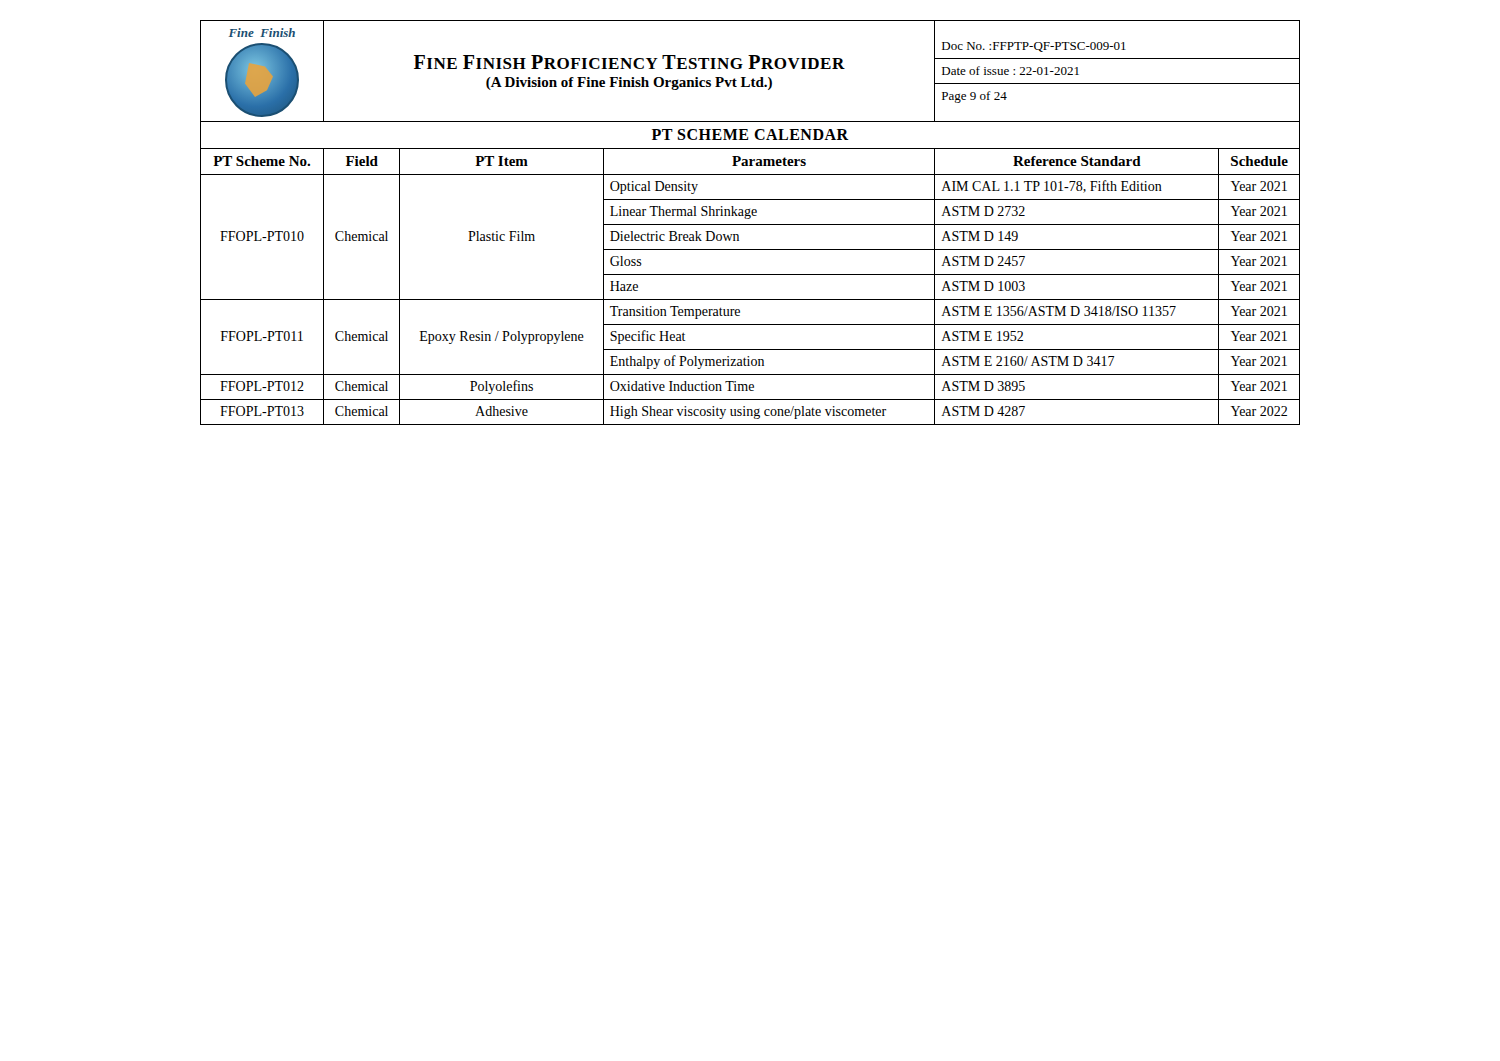| Fine Finish | F INE F INISH P ROFICIENCY T ESTING P ROVIDER (A Division of Fine Finish Organics Pvt Ltd.) | / Doc No. :FFPTP-QF-PTSC-009-01 / / Date of issue : 22-01-2021 / / Page 9 of 24 / |
| PT SCHEME CALENDAR |
| PT Scheme No. | Field | PT Item | Parameters | Reference Standard | Schedule |
| FFOPL-PT010 | Chemical | Plastic Film | Optical Density | AIM CAL 1.1 TP 101-78, Fifth Edition | Year 2021 |
| Linear Thermal Shrinkage | ASTM D 2732 | Year 2021 |
| Dielectric Break Down | ASTM D 149 | Year 2021 |
| Gloss | ASTM D 2457 | Year 2021 |
| Haze | ASTM D 1003 | Year 2021 |
| FFOPL-PT011 | Chemical | Epoxy Resin / Polypropylene | Transition Temperature | ASTM E 1356/ASTM D 3418/ISO 11357 | Year 2021 |
| Specific Heat | ASTM E 1952 | Year 2021 |
| Enthalpy of Polymerization | ASTM E 2160/ ASTM D 3417 | Year 2021 |
| FFOPL-PT012 | Chemical | Polyolefins | Oxidative Induction Time | ASTM D 3895 | Year 2021 |
| FFOPL-PT013 | Chemical | Adhesive | High Shear viscosity using cone/plate viscometer | ASTM D 4287 | Year 2022 |